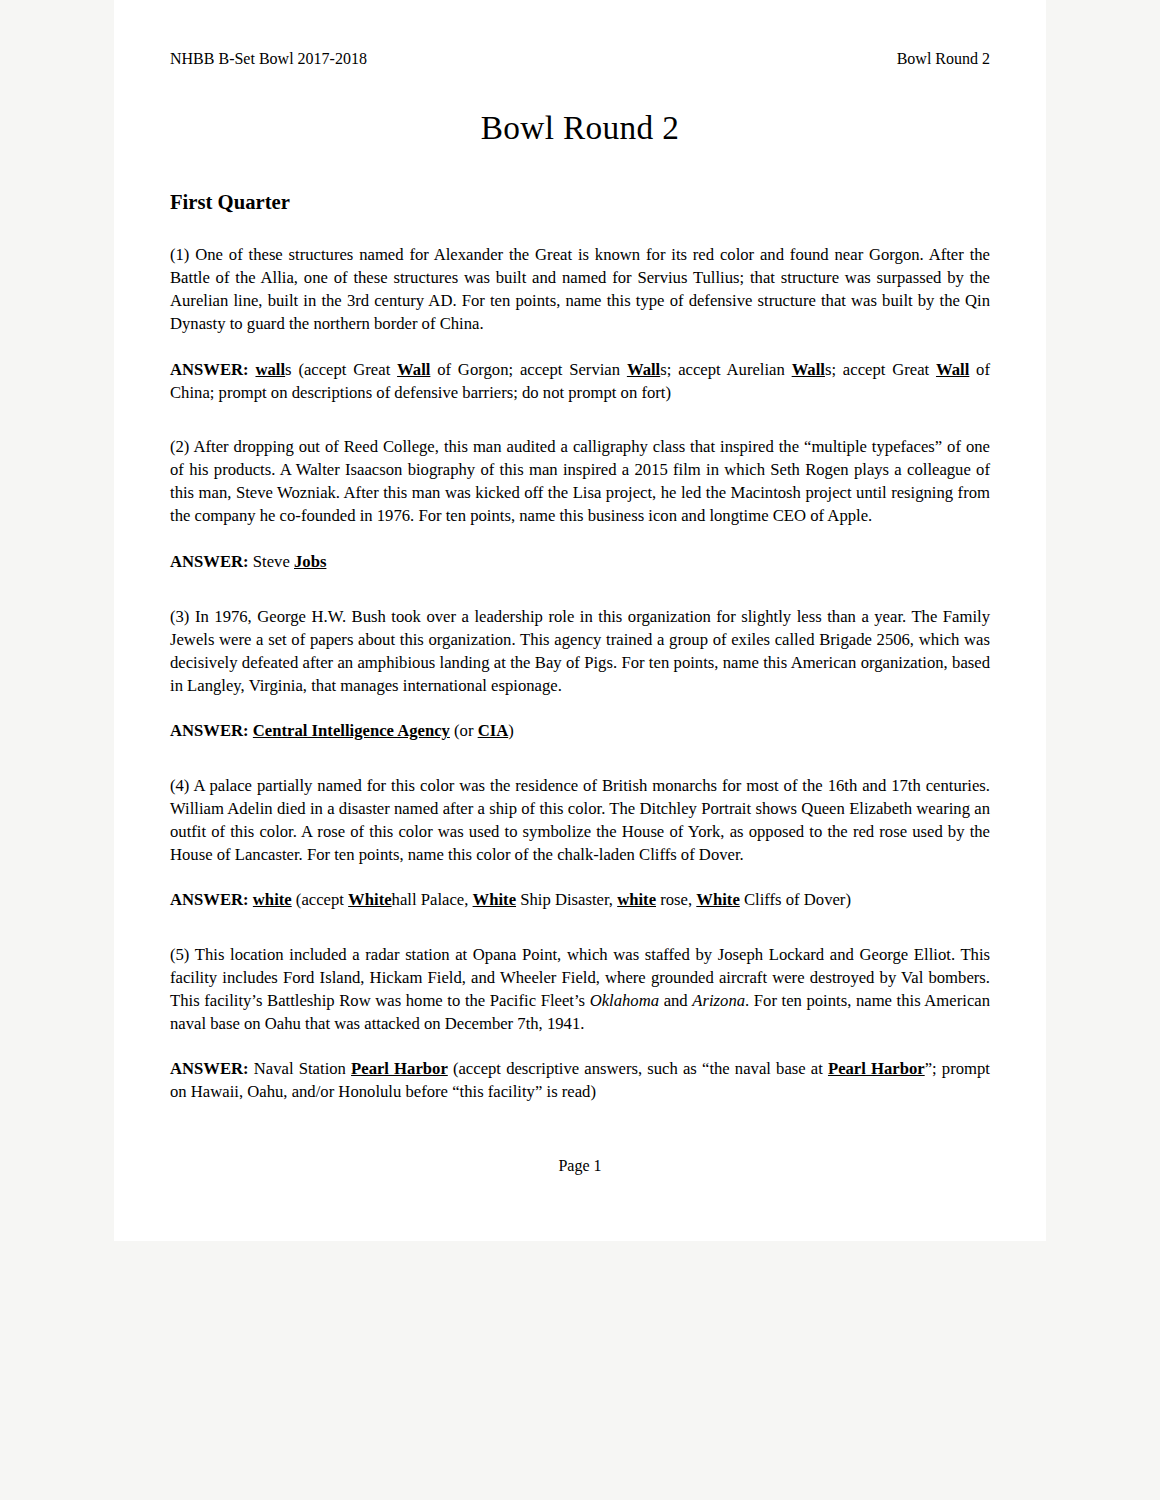NHBB B-Set Bowl 2017-2018 Bowl Round 2
Bowl Round 2
First Quarter
(1) One of these structures named for Alexander the Great is known for its red color and found near Gorgon. After the Battle of the Allia, one of these structures was built and named for Servius Tullius; that structure was surpassed by the Aurelian line, built in the 3rd century AD. For ten points, name this type of defensive structure that was built by the Qin Dynasty to guard the northern border of China.
ANSWER: walls (accept Great Wall of Gorgon; accept Servian Walls; accept Aurelian Walls; accept Great Wall of China; prompt on descriptions of defensive barriers; do not prompt on fort)
(2) After dropping out of Reed College, this man audited a calligraphy class that inspired the “multiple typefaces” of one of his products. A Walter Isaacson biography of this man inspired a 2015 film in which Seth Rogen plays a colleague of this man, Steve Wozniak. After this man was kicked off the Lisa project, he led the Macintosh project until resigning from the company he co-founded in 1976. For ten points, name this business icon and longtime CEO of Apple.
ANSWER: Steve Jobs
(3) In 1976, George H.W. Bush took over a leadership role in this organization for slightly less than a year. The Family Jewels were a set of papers about this organization. This agency trained a group of exiles called Brigade 2506, which was decisively defeated after an amphibious landing at the Bay of Pigs. For ten points, name this American organization, based in Langley, Virginia, that manages international espionage.
ANSWER: Central Intelligence Agency (or CIA)
(4) A palace partially named for this color was the residence of British monarchs for most of the 16th and 17th centuries. William Adelin died in a disaster named after a ship of this color. The Ditchley Portrait shows Queen Elizabeth wearing an outfit of this color. A rose of this color was used to symbolize the House of York, as opposed to the red rose used by the House of Lancaster. For ten points, name this color of the chalk-laden Cliffs of Dover.
ANSWER: white (accept Whitehall Palace, White Ship Disaster, white rose, White Cliffs of Dover)
(5) This location included a radar station at Opana Point, which was staffed by Joseph Lockard and George Elliot. This facility includes Ford Island, Hickam Field, and Wheeler Field, where grounded aircraft were destroyed by Val bombers. This facility’s Battleship Row was home to the Pacific Fleet’s Oklahoma and Arizona. For ten points, name this American naval base on Oahu that was attacked on December 7th, 1941.
ANSWER: Naval Station Pearl Harbor (accept descriptive answers, such as “the naval base at Pearl Harbor”; prompt on Hawaii, Oahu, and/or Honolulu before “this facility” is read)
Page 1